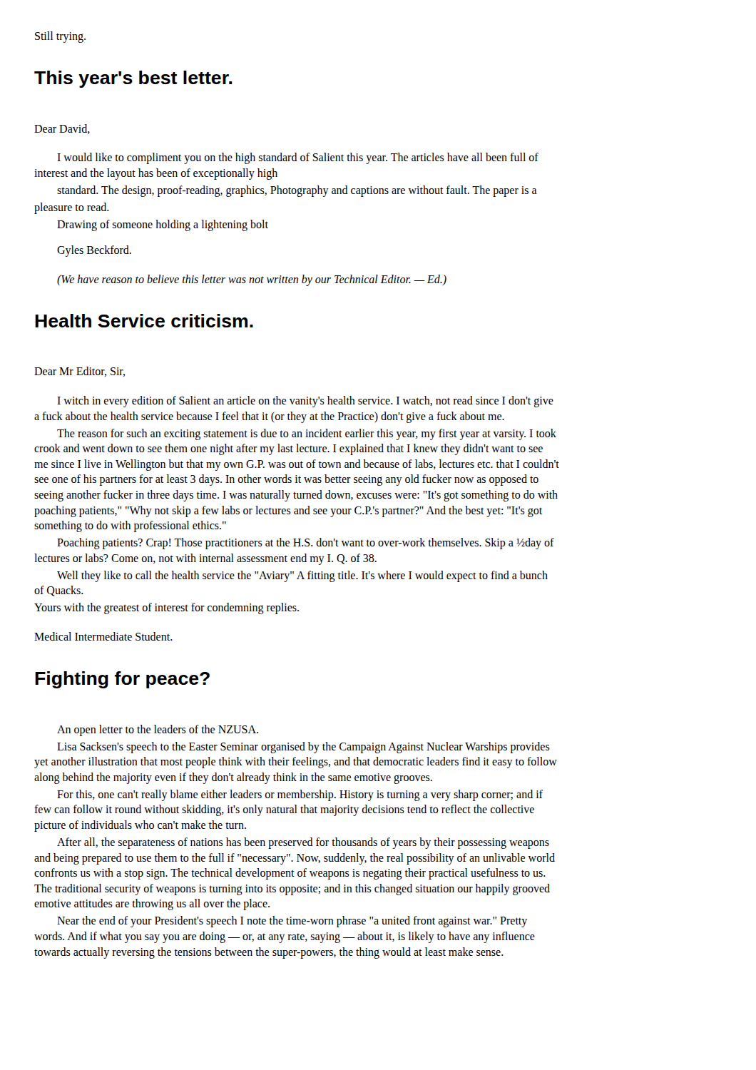Still trying.
This year's best letter.
Dear David,
I would like to compliment you on the high standard of Salient this year. The articles have all been full of interest and the layout has been of exceptionally high
standard. The design, proof-reading, graphics, Photography and captions are without fault. The paper is a
pleasure to read.
Drawing of someone holding a lightening bolt
Gyles Beckford.
(We have reason to believe this letter was not written by our Technical Editor. — Ed.)
Health Service criticism.
Dear Mr Editor, Sir,
I witch in every edition of Salient an article on the vanity's health service. I watch, not read since I don't give a fuck about the health service because I feel that it (or they at the Practice) don't give a fuck about me.
The reason for such an exciting statement is due to an incident earlier this year, my first year at varsity. I took crook and went down to see them one night after my last lecture. I explained that I knew they didn't want to see me since I live in Wellington but that my own G.P. was out of town and because of labs, lectures etc. that I couldn't see one of his partners for at least 3 days. In other words it was better seeing any old fucker now as opposed to seeing another fucker in three days time. I was naturally turned down, excuses were: "It's got something to do with poaching patients," "Why not skip a few labs or lectures and see your C.P.'s partner?" And the best yet: "It's got something to do with professional ethics."
Poaching patients? Crap! Those practitioners at the H.S. don't want to over-work themselves. Skip a ½day of lectures or labs? Come on, not with internal assessment end my I. Q. of 38.
Well they like to call the health service the "Aviary" A fitting title. It's where I would expect to find a bunch of Quacks.
Yours with the greatest of interest for condemning replies.
Medical Intermediate Student.
Fighting for peace?
An open letter to the leaders of the NZUSA.
Lisa Sacksen's speech to the Easter Seminar organised by the Campaign Against Nuclear Warships provides yet another illustration that most people think with their feelings, and that democratic leaders find it easy to follow along behind the majority even if they don't already think in the same emotive grooves.
For this, one can't really blame either leaders or membership. History is turning a very sharp corner; and if few can follow it round without skidding, it's only natural that majority decisions tend to reflect the collective picture of individuals who can't make the turn.
After all, the separateness of nations has been preserved for thousands of years by their possessing weapons and being prepared to use them to the full if "necessary". Now, suddenly, the real possibility of an unlivable world confronts us with a stop sign. The technical development of weapons is negating their practical usefulness to us. The traditional security of weapons is turning into its opposite; and in this changed situation our happily grooved emotive attitudes are throwing us all over the place.
Near the end of your President's speech I note the time-worn phrase "a united front against war." Pretty words. And if what you say you are doing — or, at any rate, saying — about it, is likely to have any influence towards actually reversing the tensions between the super-powers, the thing would at least make sense.